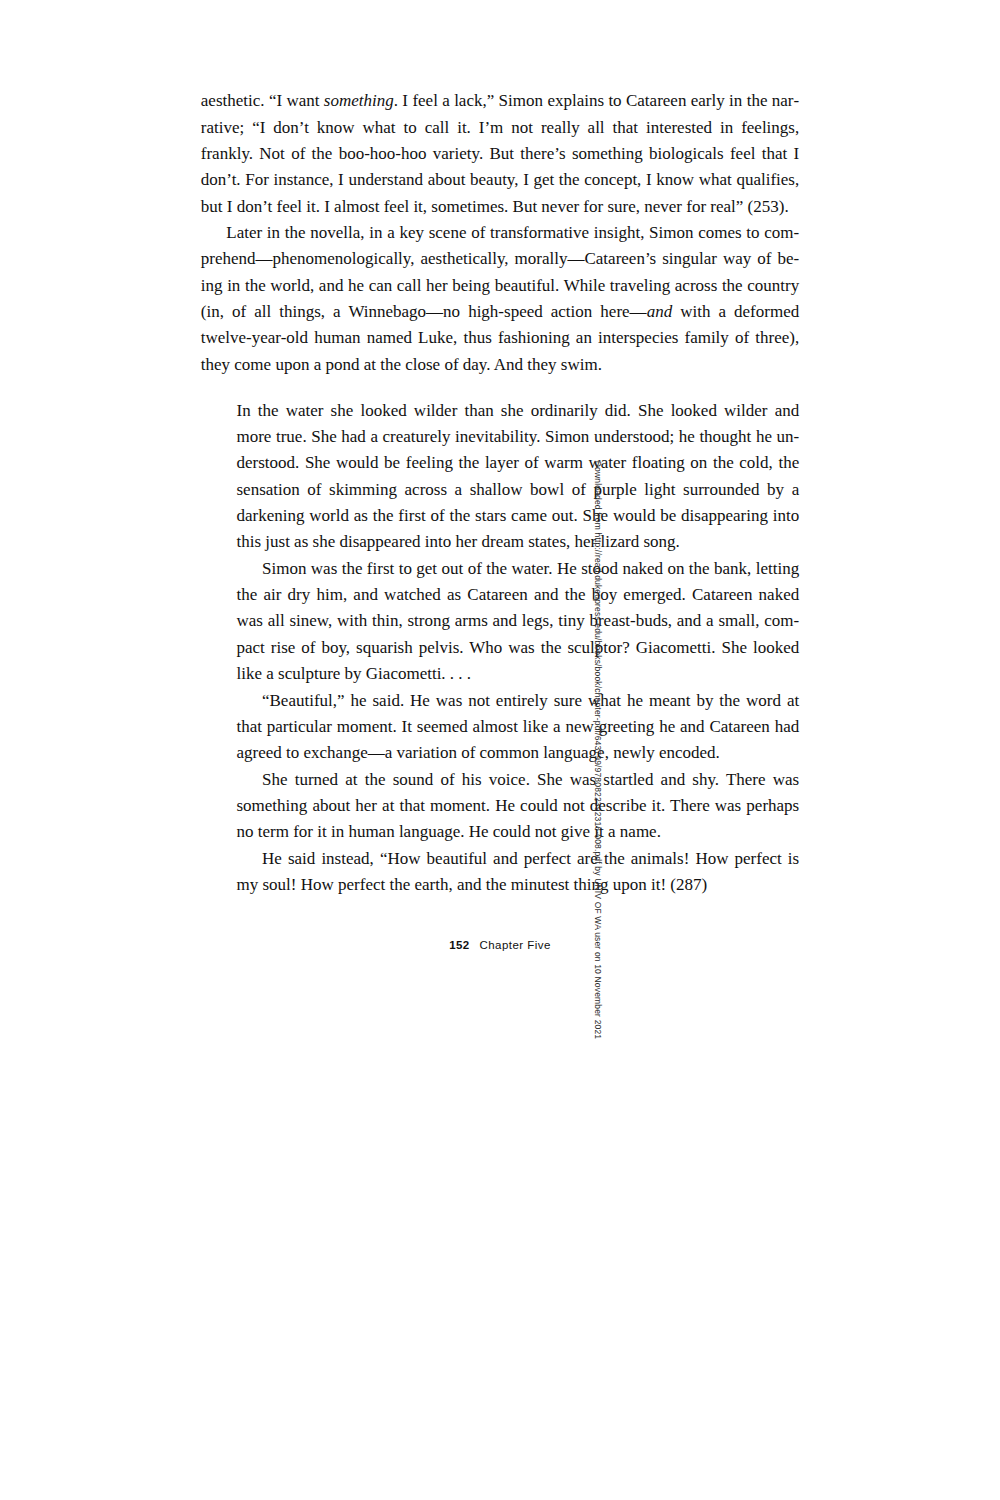Downloaded from http://read.dukeupress.edu/books/book/chapter-pdf/643799/9780822392316-008.pdf by UNIV OF WA user on 10 November 2021
aesthetic. “I want something. I feel a lack,” Simon explains to Catareen early in the narrative; “I don’t know what to call it. I’m not really all that interested in feelings, frankly. Not of the boo-hoo-hoo variety. But there’s something biologicals feel that I don’t. For instance, I understand about beauty, I get the concept, I know what qualifies, but I don’t feel it. I almost feel it, sometimes. But never for sure, never for real” (253).
Later in the novella, in a key scene of transformative insight, Simon comes to comprehend—phenomenologically, aesthetically, morally—Catareen’s singular way of being in the world, and he can call her being beautiful. While traveling across the country (in, of all things, a Winnebago—no high-speed action here—and with a deformed twelve-year-old human named Luke, thus fashioning an interspecies family of three), they come upon a pond at the close of day. And they swim.
In the water she looked wilder than she ordinarily did. She looked wilder and more true. She had a creaturely inevitability. Simon understood; he thought he understood. She would be feeling the layer of warm water floating on the cold, the sensation of skimming across a shallow bowl of purple light surrounded by a darkening world as the first of the stars came out. She would be disappearing into this just as she disappeared into her dream states, her lizard song.
Simon was the first to get out of the water. He stood naked on the bank, letting the air dry him, and watched as Catareen and the boy emerged. Catareen naked was all sinew, with thin, strong arms and legs, tiny breast-buds, and a small, compact rise of boy, squarish pelvis. Who was the sculptor? Giacometti. She looked like a sculpture by Giacometti. . . .
“Beautiful,” he said. He was not entirely sure what he meant by the word at that particular moment. It seemed almost like a new greeting he and Catareen had agreed to exchange—a variation of common language, newly encoded.
She turned at the sound of his voice. She was startled and shy. There was something about her at that moment. He could not describe it. There was perhaps no term for it in human language. He could not give it a name.
He said instead, “How beautiful and perfect are the animals! How perfect is my soul! How perfect the earth, and the minutest thing upon it! (287)
152 Chapter Five